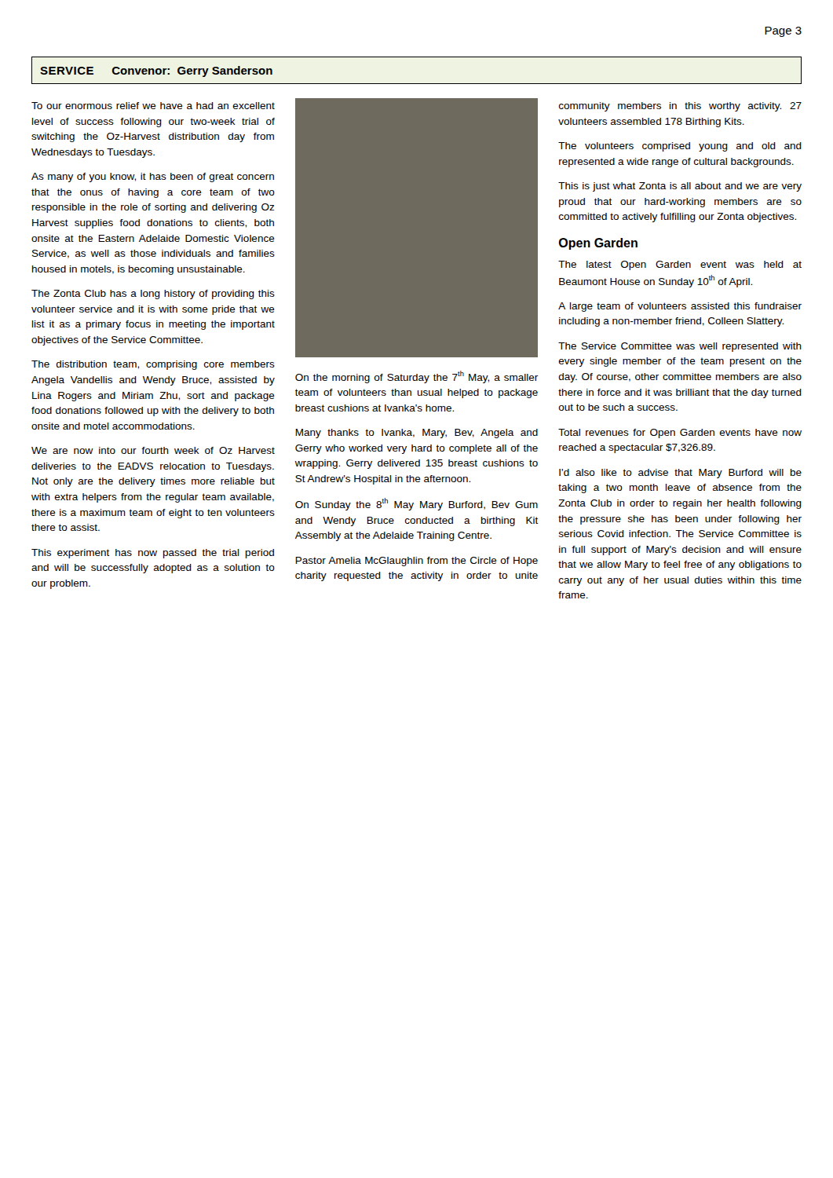Page 3
SERVICE Convenor: Gerry Sanderson
To our enormous relief we have a had an excellent level of success following our two-week trial of switching the Oz-Harvest distribution day from Wednesdays to Tuesdays.
As many of you know, it has been of great concern that the onus of having a core team of two responsible in the role of sorting and delivering Oz Harvest supplies food donations to clients, both onsite at the Eastern Adelaide Domestic Violence Service, as well as those individuals and families housed in motels, is becoming unsustainable.
The Zonta Club has a long history of providing this volunteer service and it is with some pride that we list it as a primary focus in meeting the important objectives of the Service Committee.
The distribution team, comprising core members Angela Vandellis and Wendy Bruce, assisted by Lina Rogers and Miriam Zhu, sort and package food donations followed up with the delivery to both onsite and motel accommodations.
We are now into our fourth week of Oz Harvest deliveries to the EADVS relocation to Tuesdays. Not only are the delivery times more reliable but with extra helpers from the regular team available, there is a maximum team of eight to ten volunteers there to assist.
This experiment has now passed the trial period and will be successfully adopted as a solution to our problem.
On the morning of Saturday the 7th May, a smaller team of volunteers than usual helped to package breast cushions at Ivanka's home.
Many thanks to Ivanka, Mary, Bev, Angela and Gerry who worked very hard to complete all of the wrapping. Gerry delivered 135 breast cushions to St Andrew's Hospital in the afternoon.
On Sunday the 8th May Mary Burford, Bev Gum and Wendy Bruce conducted a birthing Kit Assembly at the Adelaide Training Centre.
Pastor Amelia McGlaughlin from the Circle of Hope charity requested the activity in order to unite community members in this worthy activity. 27 volunteers assembled 178 Birthing Kits.
The volunteers comprised young and old and represented a wide range of cultural backgrounds.
This is just what Zonta is all about and we are very proud that our hard-working members are so committed to actively fulfilling our Zonta objectives.
Open Garden
The latest Open Garden event was held at Beaumont House on Sunday 10th of April.
A large team of volunteers assisted this fundraiser including a non-member friend, Colleen Slattery.
The Service Committee was well represented with every single member of the team present on the day. Of course, other committee members are also there in force and it was brilliant that the day turned out to be such a success.
Total revenues for Open Garden events have now reached a spectacular $7,326.89.
I'd also like to advise that Mary Burford will be taking a two month leave of absence from the Zonta Club in order to regain her health following the pressure she has been under following her serious Covid infection. The Service Committee is in full support of Mary's decision and will ensure that we allow Mary to feel free of any obligations to carry out any of her usual duties within this time frame.